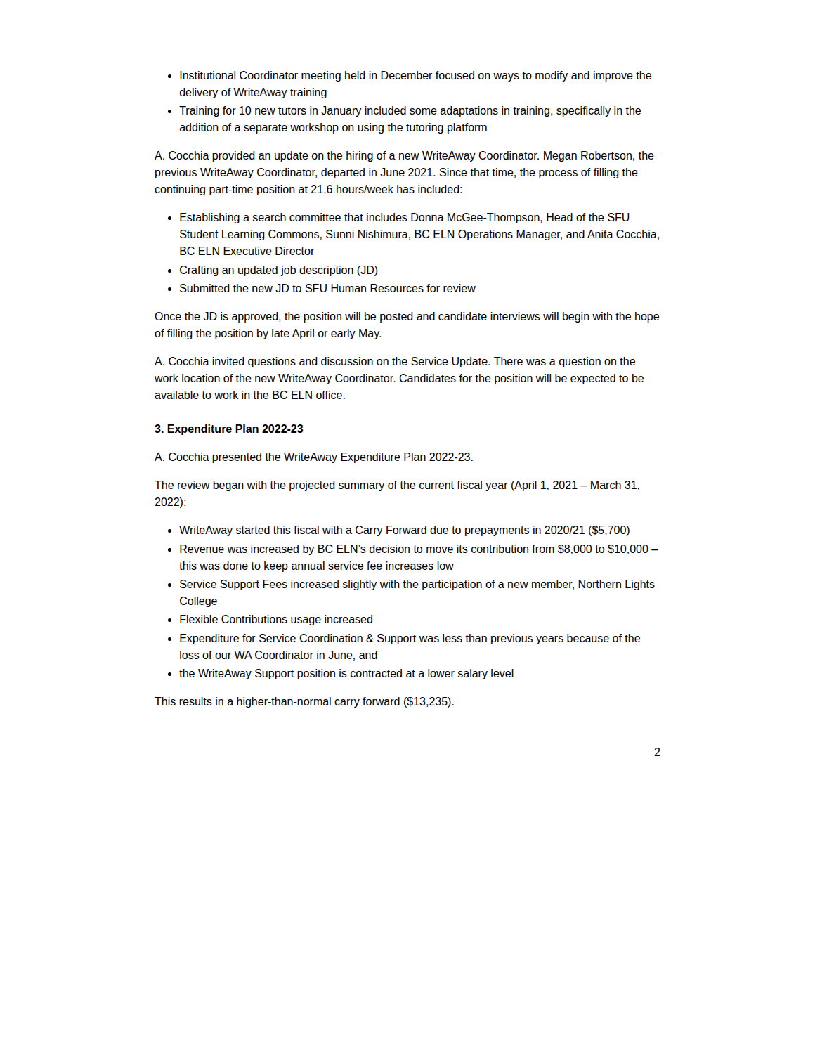Institutional Coordinator meeting held in December focused on ways to modify and improve the delivery of WriteAway training
Training for 10 new tutors in January included some adaptations in training, specifically in the addition of a separate workshop on using the tutoring platform
A. Cocchia provided an update on the hiring of a new WriteAway Coordinator. Megan Robertson, the previous WriteAway Coordinator, departed in June 2021. Since that time, the process of filling the continuing part-time position at 21.6 hours/week has included:
Establishing a search committee that includes Donna McGee-Thompson, Head of the SFU Student Learning Commons, Sunni Nishimura, BC ELN Operations Manager, and Anita Cocchia, BC ELN Executive Director
Crafting an updated job description (JD)
Submitted the new JD to SFU Human Resources for review
Once the JD is approved, the position will be posted and candidate interviews will begin with the hope of filling the position by late April or early May.
A. Cocchia invited questions and discussion on the Service Update. There was a question on the work location of the new WriteAway Coordinator. Candidates for the position will be expected to be available to work in the BC ELN office.
3. Expenditure Plan 2022-23
A. Cocchia presented the WriteAway Expenditure Plan 2022-23.
The review began with the projected summary of the current fiscal year (April 1, 2021 – March 31, 2022):
WriteAway started this fiscal with a Carry Forward due to prepayments in 2020/21 ($5,700)
Revenue was increased by BC ELN’s decision to move its contribution from $8,000 to $10,000 – this was done to keep annual service fee increases low
Service Support Fees increased slightly with the participation of a new member, Northern Lights College
Flexible Contributions usage increased
Expenditure for Service Coordination & Support was less than previous years because of the loss of our WA Coordinator in June, and
the WriteAway Support position is contracted at a lower salary level
This results in a higher-than-normal carry forward ($13,235).
2